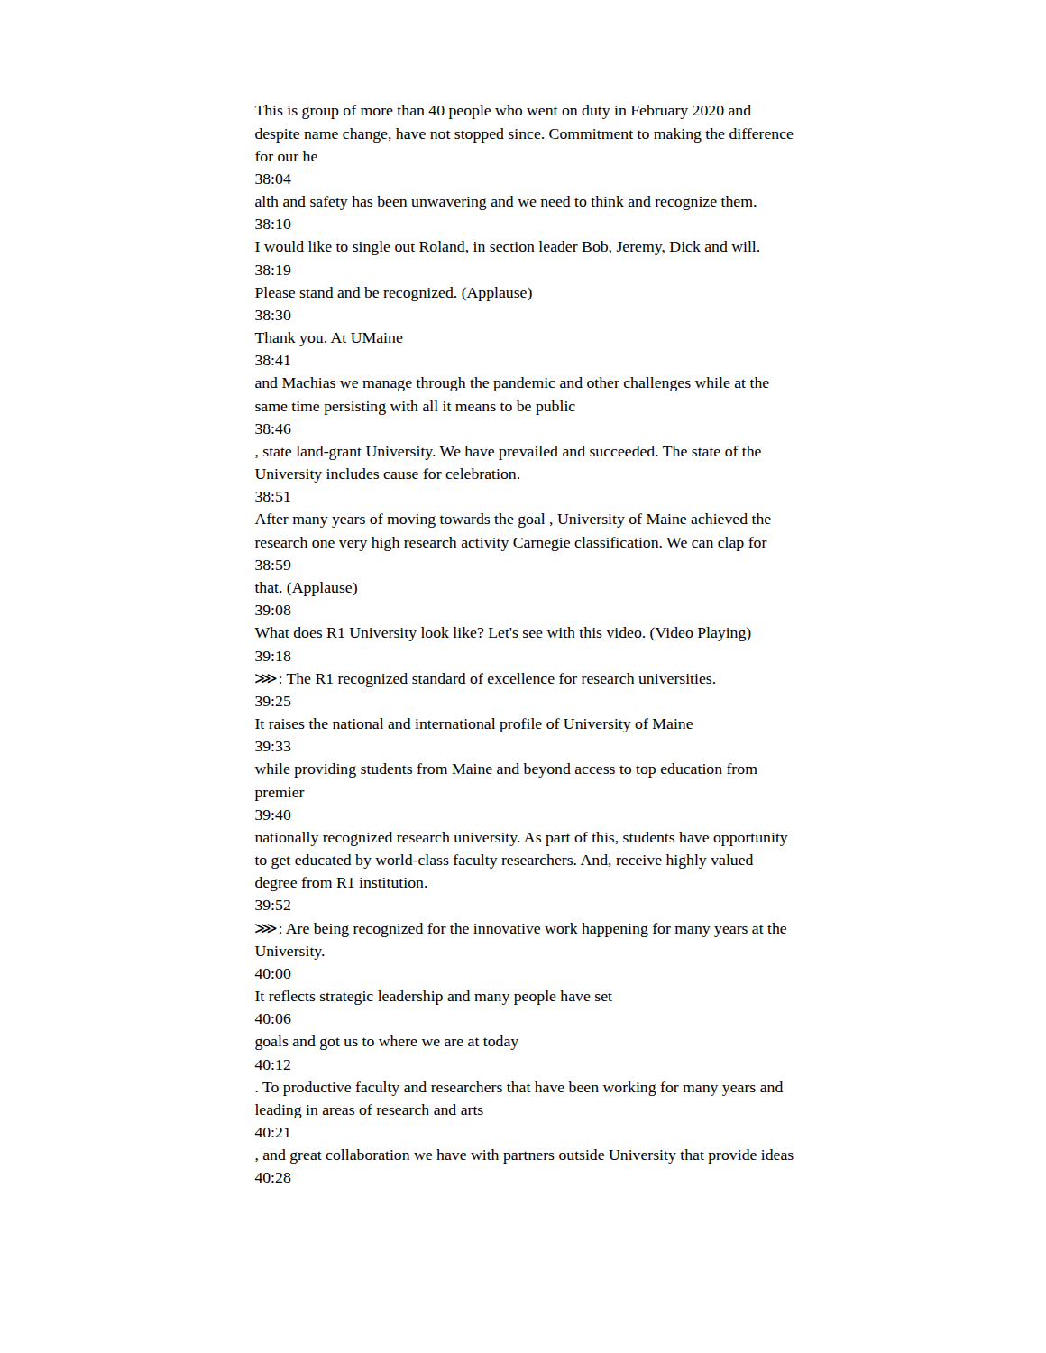This is group of more than 40 people who went on duty in February 2020 and despite name change, have not stopped since. Commitment to making the difference for our he
38:04
alth and safety has been unwavering and we need to think and recognize them.
38:10
I would like to single out Roland, in section leader Bob, Jeremy, Dick and will.
38:19
Please stand and be recognized. (Applause)
38:30
Thank you. At UMaine
38:41
and Machias we manage through the pandemic and other challenges while at the same time persisting with all it means to be public
38:46
, state land-grant University. We have prevailed and succeeded. The state of the University includes cause for celebration.
38:51
After many years of moving towards the goal , University of Maine achieved the research one very high research activity Carnegie classification. We can clap for
38:59
that. (Applause)
39:08
What does R1 University look like? Let's see with this video. (Video Playing)
39:18
⋙: The R1 recognized standard of excellence for research universities.
39:25
It raises the national and international profile of University of Maine
39:33
while providing students from Maine and beyond access to top education from premier
39:40
nationally recognized research university. As part of this, students have opportunity to get educated by world-class faculty researchers. And, receive highly valued degree from R1 institution.
39:52
⋙: Are being recognized for the innovative work happening for many years at the University.
40:00
It reflects strategic leadership and many people have set
40:06
goals and got us to where we are at today
40:12
. To productive faculty and researchers that have been working for many years and leading in areas of research and arts
40:21
, and great collaboration we have with partners outside University that provide ideas
40:28